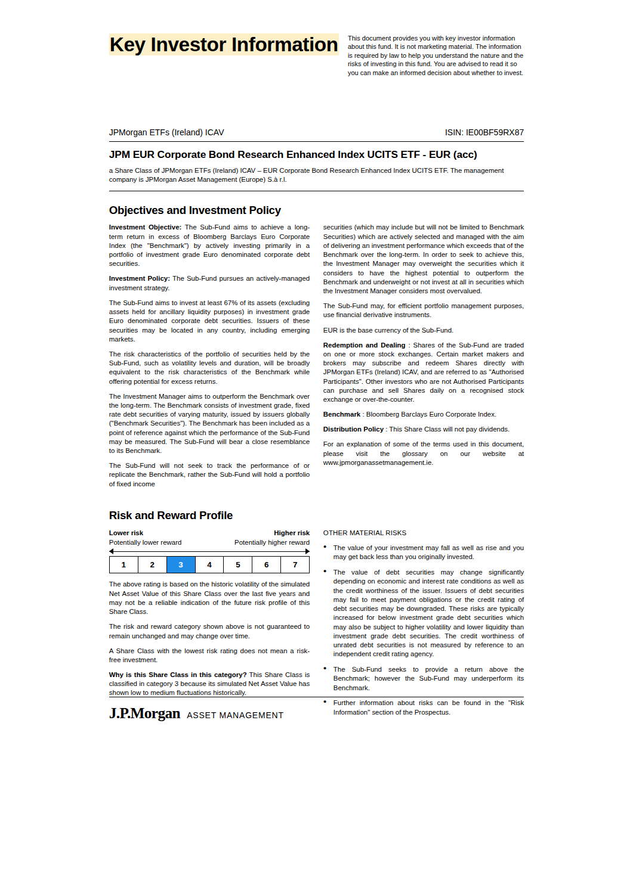Key Investor Information
This document provides you with key investor information about this fund. It is not marketing material. The information is required by law to help you understand the nature and the risks of investing in this fund. You are advised to read it so you can make an informed decision about whether to invest.
JPMorgan ETFs (Ireland) ICAV ISIN: IE00BF59RX87
JPM EUR Corporate Bond Research Enhanced Index UCITS ETF - EUR (acc)
a Share Class of JPMorgan ETFs (Ireland) ICAV – EUR Corporate Bond Research Enhanced Index UCITS ETF. The management company is JPMorgan Asset Management (Europe) S.à r.l.
Objectives and Investment Policy
Investment Objective: The Sub-Fund aims to achieve a long-term return in excess of Bloomberg Barclays Euro Corporate Index (the "Benchmark") by actively investing primarily in a portfolio of investment grade Euro denominated corporate debt securities.
Investment Policy: The Sub-Fund pursues an actively-managed investment strategy.
The Sub-Fund aims to invest at least 67% of its assets (excluding assets held for ancillary liquidity purposes) in investment grade Euro denominated corporate debt securities. Issuers of these securities may be located in any country, including emerging markets.
The risk characteristics of the portfolio of securities held by the Sub-Fund, such as volatility levels and duration, will be broadly equivalent to the risk characteristics of the Benchmark while offering potential for excess returns.
The Investment Manager aims to outperform the Benchmark over the long-term. The Benchmark consists of investment grade, fixed rate debt securities of varying maturity, issued by issuers globally ("Benchmark Securities"). The Benchmark has been included as a point of reference against which the performance of the Sub-Fund may be measured. The Sub-Fund will bear a close resemblance to its Benchmark.
The Sub-Fund will not seek to track the performance of or replicate the Benchmark, rather the Sub-Fund will hold a portfolio of fixed income
securities (which may include but will not be limited to Benchmark Securities) which are actively selected and managed with the aim of delivering an investment performance which exceeds that of the Benchmark over the long-term. In order to seek to achieve this, the Investment Manager may overweight the securities which it considers to have the highest potential to outperform the Benchmark and underweight or not invest at all in securities which the Investment Manager considers most overvalued.
The Sub-Fund may, for efficient portfolio management purposes, use financial derivative instruments.
EUR is the base currency of the Sub-Fund.
Redemption and Dealing : Shares of the Sub-Fund are traded on one or more stock exchanges. Certain market makers and brokers may subscribe and redeem Shares directly with JPMorgan ETFs (Ireland) ICAV, and are referred to as "Authorised Participants". Other investors who are not Authorised Participants can purchase and sell Shares daily on a recognised stock exchange or over-the-counter.
Benchmark : Bloomberg Barclays Euro Corporate Index.
Distribution Policy : This Share Class will not pay dividends.
For an explanation of some of the terms used in this document, please visit the glossary on our website at www.jpmorganassetmanagement.ie.
Risk and Reward Profile
Lower risk Potentially lower reward
Higher risk Potentially higher reward
1
2
3
4
5
6
7
The above rating is based on the historic volatility of the simulated Net Asset Value of this Share Class over the last five years and may not be a reliable indication of the future risk profile of this Share Class.
The risk and reward category shown above is not guaranteed to remain unchanged and may change over time.
A Share Class with the lowest risk rating does not mean a risk-free investment.
Why is this Share Class in this category? This Share Class is classified in category 3 because its simulated Net Asset Value has shown low to medium fluctuations historically.
OTHER MATERIAL RISKS
The value of your investment may fall as well as rise and you may get back less than you originally invested.
The value of debt securities may change significantly depending on economic and interest rate conditions as well as the credit worthiness of the issuer. Issuers of debt securities may fail to meet payment obligations or the credit rating of debt securities may be downgraded. These risks are typically increased for below investment grade debt securities which may also be subject to higher volatility and lower liquidity than investment grade debt securities. The credit worthiness of unrated debt securities is not measured by reference to an independent credit rating agency.
The Sub-Fund seeks to provide a return above the Benchmark; however the Sub-Fund may underperform its Benchmark.
Further information about risks can be found in the "Risk Information" section of the Prospectus.
J.P.Morgan ASSET MANAGEMENT